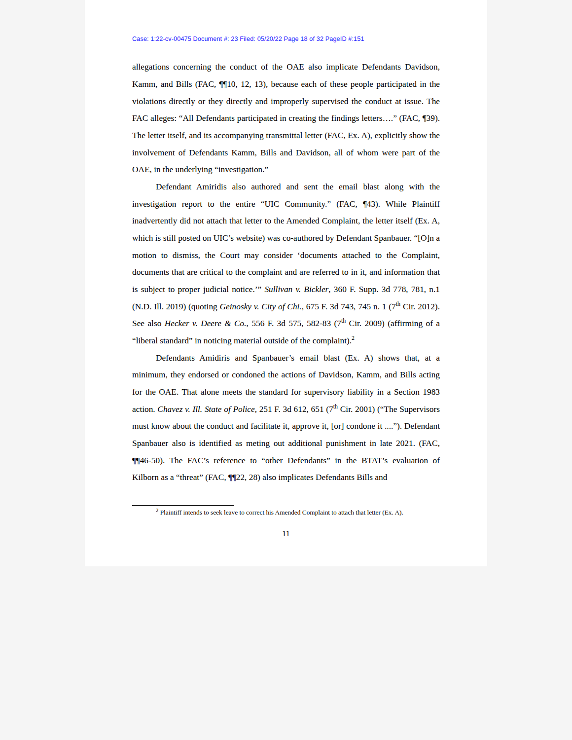Case: 1:22-cv-00475 Document #: 23 Filed: 05/20/22 Page 18 of 32 PageID #:151
allegations concerning the conduct of the OAE also implicate Defendants Davidson, Kamm, and Bills (FAC, ¶¶10, 12, 13), because each of these people participated in the violations directly or they directly and improperly supervised the conduct at issue. The FAC alleges: “All Defendants participated in creating the findings letters….” (FAC, ¶39). The letter itself, and its accompanying transmittal letter (FAC, Ex. A), explicitly show the involvement of Defendants Kamm, Bills and Davidson, all of whom were part of the OAE, in the underlying “investigation.”
Defendant Amiridis also authored and sent the email blast along with the investigation report to the entire “UIC Community.” (FAC, ¶43). While Plaintiff inadvertently did not attach that letter to the Amended Complaint, the letter itself (Ex. A, which is still posted on UIC’s website) was co-authored by Defendant Spanbauer. “[O]n a motion to dismiss, the Court may consider ‘documents attached to the Complaint, documents that are critical to the complaint and are referred to in it, and information that is subject to proper judicial notice.’” Sullivan v. Bickler, 360 F. Supp. 3d 778, 781, n.1 (N.D. Ill. 2019) (quoting Geinosky v. City of Chi., 675 F. 3d 743, 745 n. 1 (7th Cir. 2012). See also Hecker v. Deere & Co., 556 F. 3d 575, 582-83 (7th Cir. 2009) (affirming of a “liberal standard” in noticing material outside of the complaint).2
Defendants Amidiris and Spanbauer’s email blast (Ex. A) shows that, at a minimum, they endorsed or condoned the actions of Davidson, Kamm, and Bills acting for the OAE. That alone meets the standard for supervisory liability in a Section 1983 action. Chavez v. Ill. State of Police, 251 F. 3d 612, 651 (7th Cir. 2001) (“The Supervisors must know about the conduct and facilitate it, approve it, [or] condone it ....”). Defendant Spanbauer also is identified as meting out additional punishment in late 2021. (FAC, ¶¶46-50). The FAC’s reference to “other Defendants” in the BTAT’s evaluation of Kilborn as a “threat” (FAC, ¶¶22, 28) also implicates Defendants Bills and
2 Plaintiff intends to seek leave to correct his Amended Complaint to attach that letter (Ex. A).
11